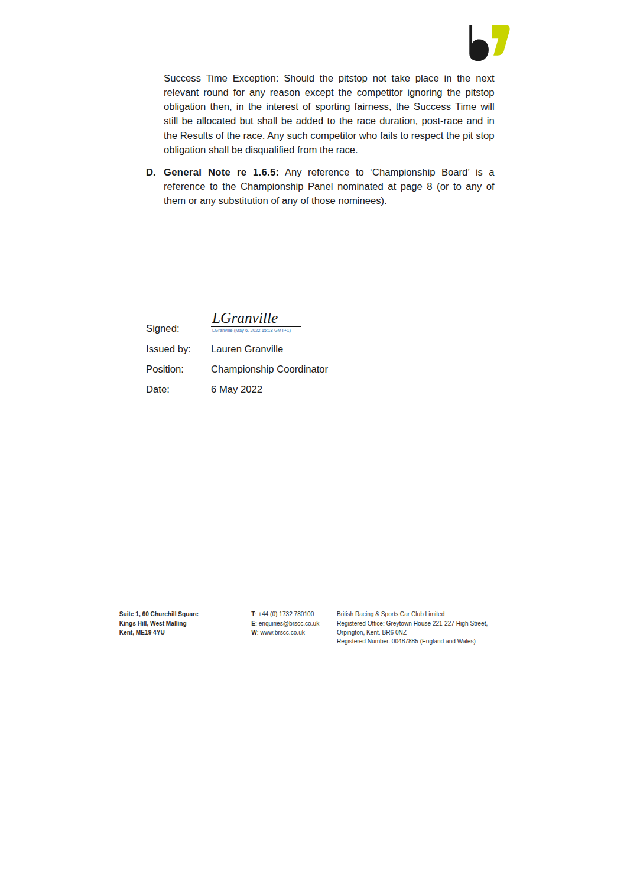Success Time Exception: Should the pitstop not take place in the next relevant round for any reason except the competitor ignoring the pitstop obligation then, in the interest of sporting fairness, the Success Time will still be allocated but shall be added to the race duration, post-race and in the Results of the race. Any such competitor who fails to respect the pit stop obligation shall be disqualified from the race.
D.
General Note re 1.6.5: Any reference to ‘Championship Board’ is a reference to the Championship Panel nominated at page 8 (or to any of them or any substitution of any of those nominees).
Signed:
LGranville
LGranville (May 6, 2022 15:18 GMT+1)
Issued by:
Lauren Granville
Position:
Championship Coordinator
Date:
6 May 2022
Suite 1, 60 Churchill Square
Kings Hill, West Malling
Kent, ME19 4YU
T: +44 (0) 1732 780100
E: enquiries@brscc.co.uk
W: www.brscc.co.uk
British Racing & Sports Car Club Limited
Registered Office: Greytown House 221-227 High Street, Orpington, Kent. BR6 0NZ
Registered Number. 00487885 (England and Wales)